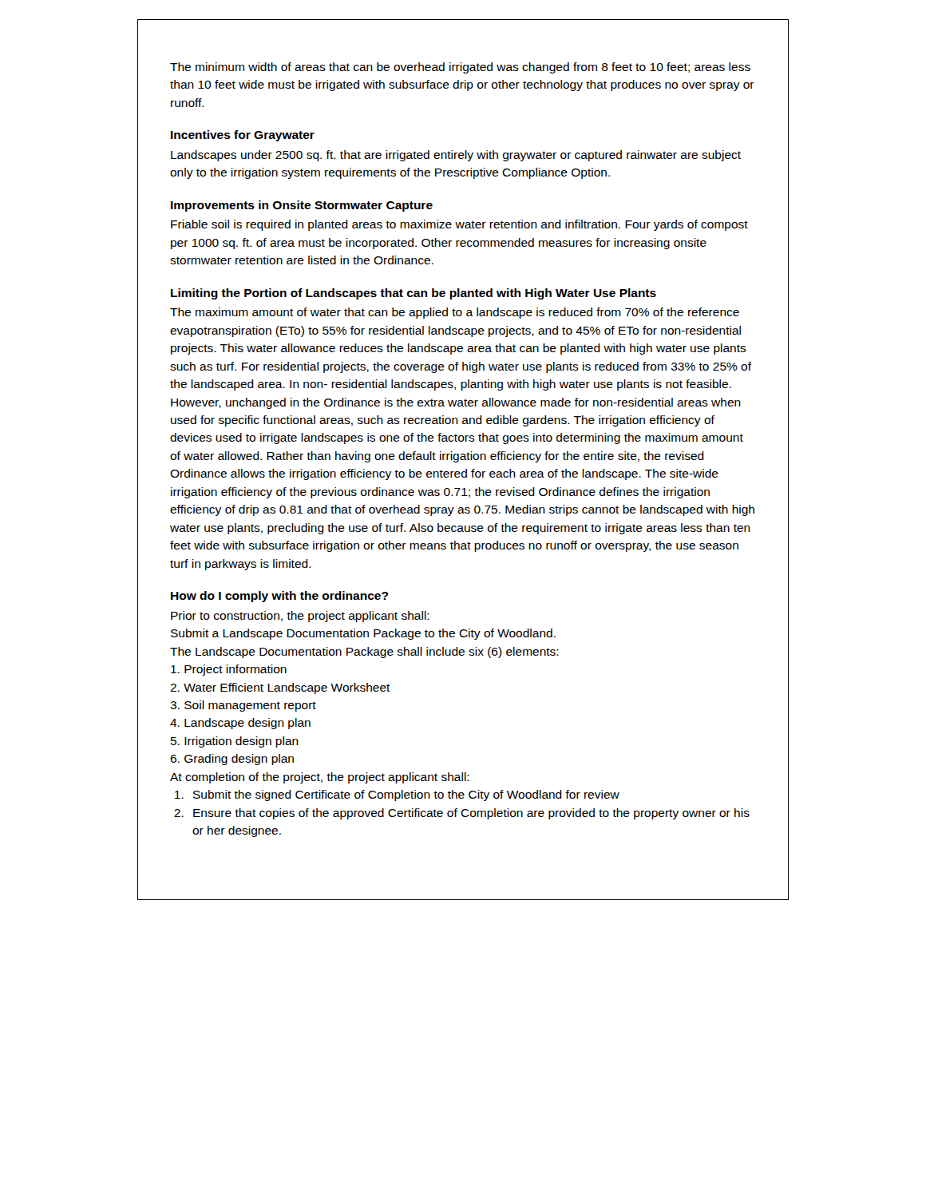The minimum width of areas that can be overhead irrigated was changed from 8 feet to 10 feet; areas less than 10 feet wide must be irrigated with subsurface drip or other technology that produces no over spray or runoff.
Incentives for Graywater
Landscapes under 2500 sq. ft. that are irrigated entirely with graywater or captured rainwater are subject only to the irrigation system requirements of the Prescriptive Compliance Option.
Improvements in Onsite Stormwater Capture
Friable soil is required in planted areas to maximize water retention and infiltration. Four yards of compost per 1000 sq. ft. of area must be incorporated. Other recommended measures for increasing onsite stormwater retention are listed in the Ordinance.
Limiting the Portion of Landscapes that can be planted with High Water Use Plants
The maximum amount of water that can be applied to a landscape is reduced from 70% of the reference evapotranspiration (ETo) to 55% for residential landscape projects, and to 45% of ETo for non-residential projects. This water allowance reduces the landscape area that can be planted with high water use plants such as turf. For residential projects, the coverage of high water use plants is reduced from 33% to 25% of the landscaped area. In non- residential landscapes, planting with high water use plants is not feasible. However, unchanged in the Ordinance is the extra water allowance made for non-residential areas when used for specific functional areas, such as recreation and edible gardens. The irrigation efficiency of devices used to irrigate landscapes is one of the factors that goes into determining the maximum amount of water allowed. Rather than having one default irrigation efficiency for the entire site, the revised Ordinance allows the irrigation efficiency to be entered for each area of the landscape. The site-wide irrigation efficiency of the previous ordinance was 0.71; the revised Ordinance defines the irrigation efficiency of drip as 0.81 and that of overhead spray as 0.75. Median strips cannot be landscaped with high water use plants, precluding the use of turf. Also because of the requirement to irrigate areas less than ten feet wide with subsurface irrigation or other means that produces no runoff or overspray, the use season turf in parkways is limited.
How do I comply with the ordinance?
Prior to construction, the project applicant shall:
Submit a Landscape Documentation Package to the City of Woodland.
The Landscape Documentation Package shall include six (6) elements:
1. Project information
2. Water Efficient Landscape Worksheet
3. Soil management report
4. Landscape design plan
5. Irrigation design plan
6. Grading design plan
At completion of the project, the project applicant shall:
Submit the signed Certificate of Completion to the City of Woodland for review
Ensure that copies of the approved Certificate of Completion are provided to the property owner or his or her designee.